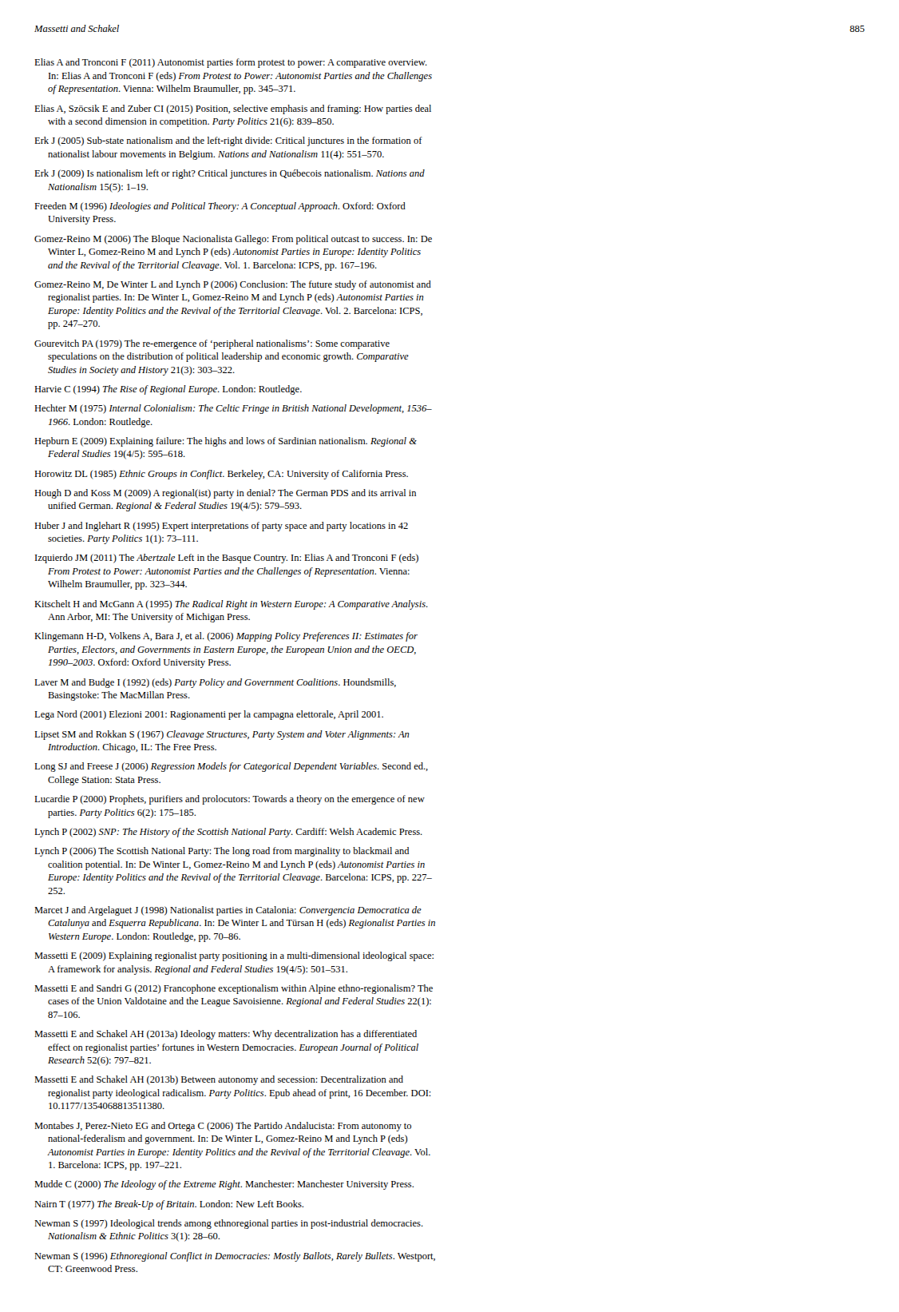Massetti and Schakel 885
Elias A and Tronconi F (2011) Autonomist parties form protest to power: A comparative overview. In: Elias A and Tronconi F (eds) From Protest to Power: Autonomist Parties and the Challenges of Representation. Vienna: Wilhelm Braumuller, pp. 345–371.
Elias A, Szöcsik E and Zuber CI (2015) Position, selective emphasis and framing: How parties deal with a second dimension in competition. Party Politics 21(6): 839–850.
Erk J (2005) Sub-state nationalism and the left-right divide: Critical junctures in the formation of nationalist labour movements in Belgium. Nations and Nationalism 11(4): 551–570.
Erk J (2009) Is nationalism left or right? Critical junctures in Québecois nationalism. Nations and Nationalism 15(5): 1–19.
Freeden M (1996) Ideologies and Political Theory: A Conceptual Approach. Oxford: Oxford University Press.
Gomez-Reino M (2006) The Bloque Nacionalista Gallego: From political outcast to success. In: De Winter L, Gomez-Reino M and Lynch P (eds) Autonomist Parties in Europe: Identity Politics and the Revival of the Territorial Cleavage. Vol. 1. Barcelona: ICPS, pp. 167–196.
Gomez-Reino M, De Winter L and Lynch P (2006) Conclusion: The future study of autonomist and regionalist parties. In: De Winter L, Gomez-Reino M and Lynch P (eds) Autonomist Parties in Europe: Identity Politics and the Revival of the Territorial Cleavage. Vol. 2. Barcelona: ICPS, pp. 247–270.
Gourevitch PA (1979) The re-emergence of ‘peripheral nationalisms’: Some comparative speculations on the distribution of political leadership and economic growth. Comparative Studies in Society and History 21(3): 303–322.
Harvie C (1994) The Rise of Regional Europe. London: Routledge.
Hechter M (1975) Internal Colonialism: The Celtic Fringe in British National Development, 1536–1966. London: Routledge.
Hepburn E (2009) Explaining failure: The highs and lows of Sardinian nationalism. Regional & Federal Studies 19(4/5): 595–618.
Horowitz DL (1985) Ethnic Groups in Conflict. Berkeley, CA: University of California Press.
Hough D and Koss M (2009) A regional(ist) party in denial? The German PDS and its arrival in unified German. Regional & Federal Studies 19(4/5): 579–593.
Huber J and Inglehart R (1995) Expert interpretations of party space and party locations in 42 societies. Party Politics 1(1): 73–111.
Izquierdo JM (2011) The Abertzale Left in the Basque Country. In: Elias A and Tronconi F (eds) From Protest to Power: Autonomist Parties and the Challenges of Representation. Vienna: Wilhelm Braumuller, pp. 323–344.
Kitschelt H and McGann A (1995) The Radical Right in Western Europe: A Comparative Analysis. Ann Arbor, MI: The University of Michigan Press.
Klingemann H-D, Volkens A, Bara J, et al. (2006) Mapping Policy Preferences II: Estimates for Parties, Electors, and Governments in Eastern Europe, the European Union and the OECD, 1990–2003. Oxford: Oxford University Press.
Laver M and Budge I (1992) (eds) Party Policy and Government Coalitions. Houndsmills, Basingstoke: The MacMillan Press.
Lega Nord (2001) Elezioni 2001: Ragionamenti per la campagna elettorale, April 2001.
Lipset SM and Rokkan S (1967) Cleavage Structures, Party System and Voter Alignments: An Introduction. Chicago, IL: The Free Press.
Long SJ and Freese J (2006) Regression Models for Categorical Dependent Variables. Second ed., College Station: Stata Press.
Lucardie P (2000) Prophets, purifiers and prolocutors: Towards a theory on the emergence of new parties. Party Politics 6(2): 175–185.
Lynch P (2002) SNP: The History of the Scottish National Party. Cardiff: Welsh Academic Press.
Lynch P (2006) The Scottish National Party: The long road from marginality to blackmail and coalition potential. In: De Winter L, Gomez-Reino M and Lynch P (eds) Autonomist Parties in Europe: Identity Politics and the Revival of the Territorial Cleavage. Barcelona: ICPS, pp. 227–252.
Marcet J and Argelaguet J (1998) Nationalist parties in Catalonia: Convergencia Democratica de Catalunya and Esquerra Republicana. In: De Winter L and Türsan H (eds) Regionalist Parties in Western Europe. London: Routledge, pp. 70–86.
Massetti E (2009) Explaining regionalist party positioning in a multi-dimensional ideological space: A framework for analysis. Regional and Federal Studies 19(4/5): 501–531.
Massetti E and Sandri G (2012) Francophone exceptionalism within Alpine ethno-regionalism? The cases of the Union Valdotaine and the League Savoisienne. Regional and Federal Studies 22(1): 87–106.
Massetti E and Schakel AH (2013a) Ideology matters: Why decentralization has a differentiated effect on regionalist parties’ fortunes in Western Democracies. European Journal of Political Research 52(6): 797–821.
Massetti E and Schakel AH (2013b) Between autonomy and secession: Decentralization and regionalist party ideological radicalism. Party Politics. Epub ahead of print, 16 December. DOI: 10.1177/1354068813511380.
Montabes J, Perez-Nieto EG and Ortega C (2006) The Partido Andalucista: From autonomy to national-federalism and government. In: De Winter L, Gomez-Reino M and Lynch P (eds) Autonomist Parties in Europe: Identity Politics and the Revival of the Territorial Cleavage. Vol. 1. Barcelona: ICPS, pp. 197–221.
Mudde C (2000) The Ideology of the Extreme Right. Manchester: Manchester University Press.
Nairn T (1977) The Break-Up of Britain. London: New Left Books.
Newman S (1997) Ideological trends among ethnoregional parties in post-industrial democracies. Nationalism & Ethnic Politics 3(1): 28–60.
Newman S (1996) Ethnoregional Conflict in Democracies: Mostly Ballots, Rarely Bullets. Westport, CT: Greenwood Press.